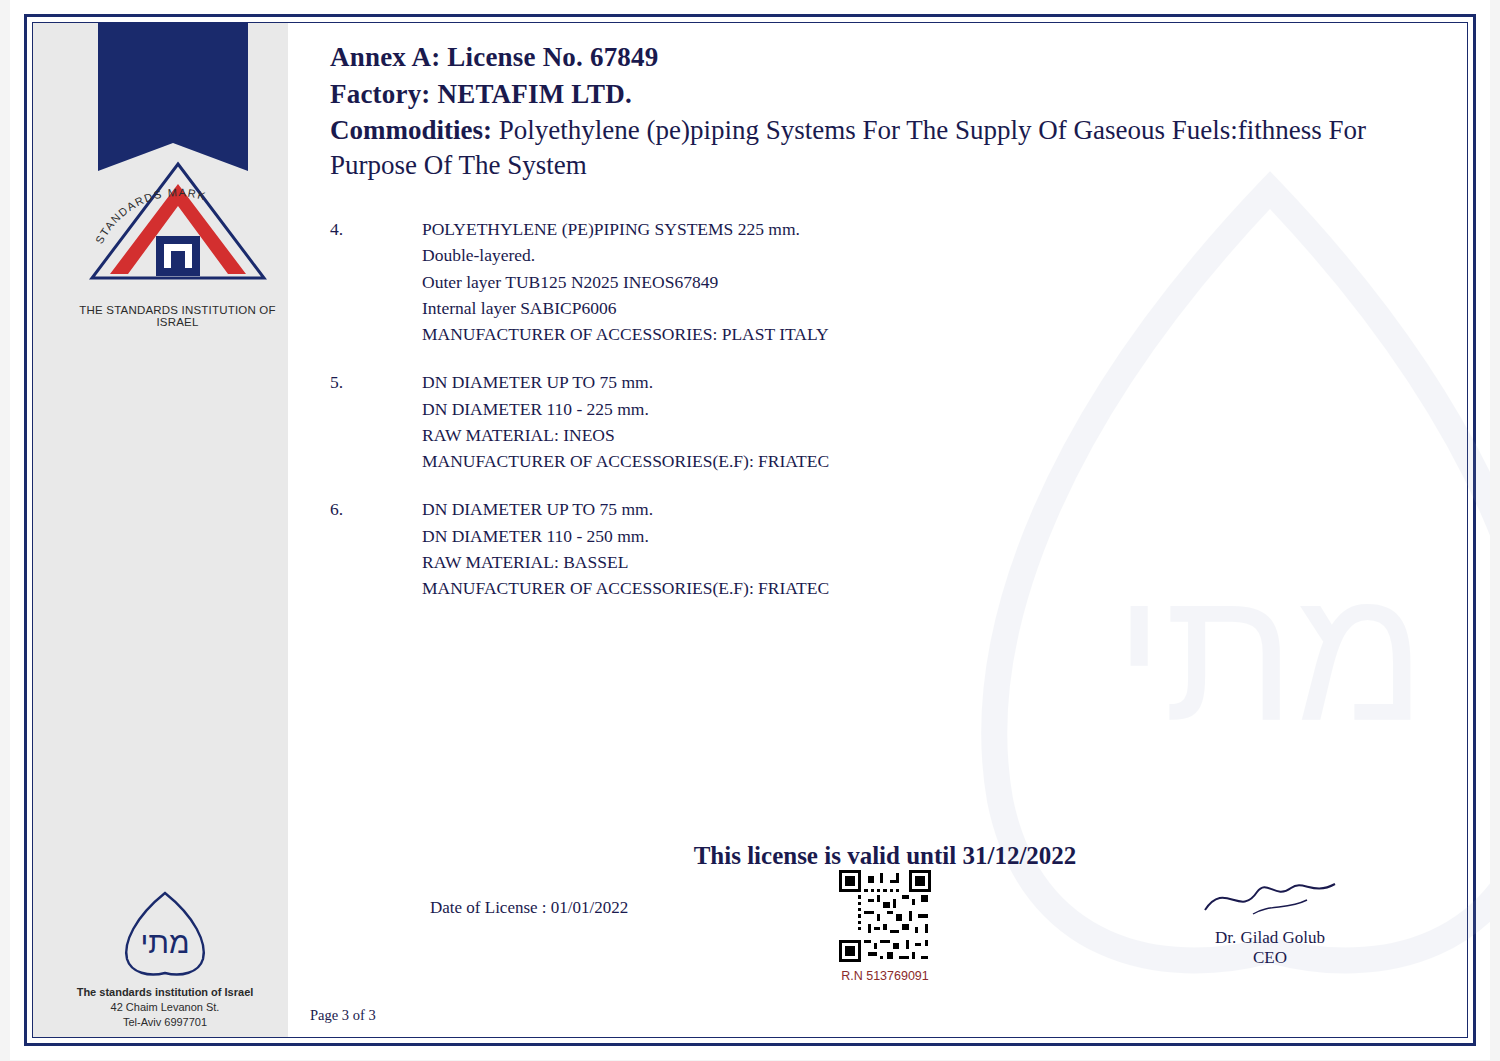STANDARDS MARK
THE STANDARDS INSTITUTION OF ISRAEL
מתי
The standards institution of Israel
42 Chaim Levanon St.
Tel-Aviv 6997701
מתי
Annex A: License No. 67849
Factory: NETAFIM LTD.
Commodities: Polyethylene (pe)piping Systems For The Supply Of Gaseous Fuels:fithness For Purpose Of The System
4.
POLYETHYLENE (PE)PIPING SYSTEMS 225 mm.
Double-layered.
Outer layer TUB125 N2025 INEOS67849
Internal layer SABICP6006
MANUFACTURER OF ACCESSORIES: PLAST ITALY
5.
DN DIAMETER UP TO 75 mm.
DN DIAMETER 110 - 225 mm.
RAW MATERIAL: INEOS
MANUFACTURER OF ACCESSORIES(E.F): FRIATEC
6.
DN DIAMETER UP TO 75 mm.
DN DIAMETER 110 - 250 mm.
RAW MATERIAL: BASSEL
MANUFACTURER OF ACCESSORIES(E.F): FRIATEC
This license is valid until 31/12/2022
Date of License : 01/01/2022
R.N 513769091
Dr. Gilad Golub
CEO
Page 3 of 3